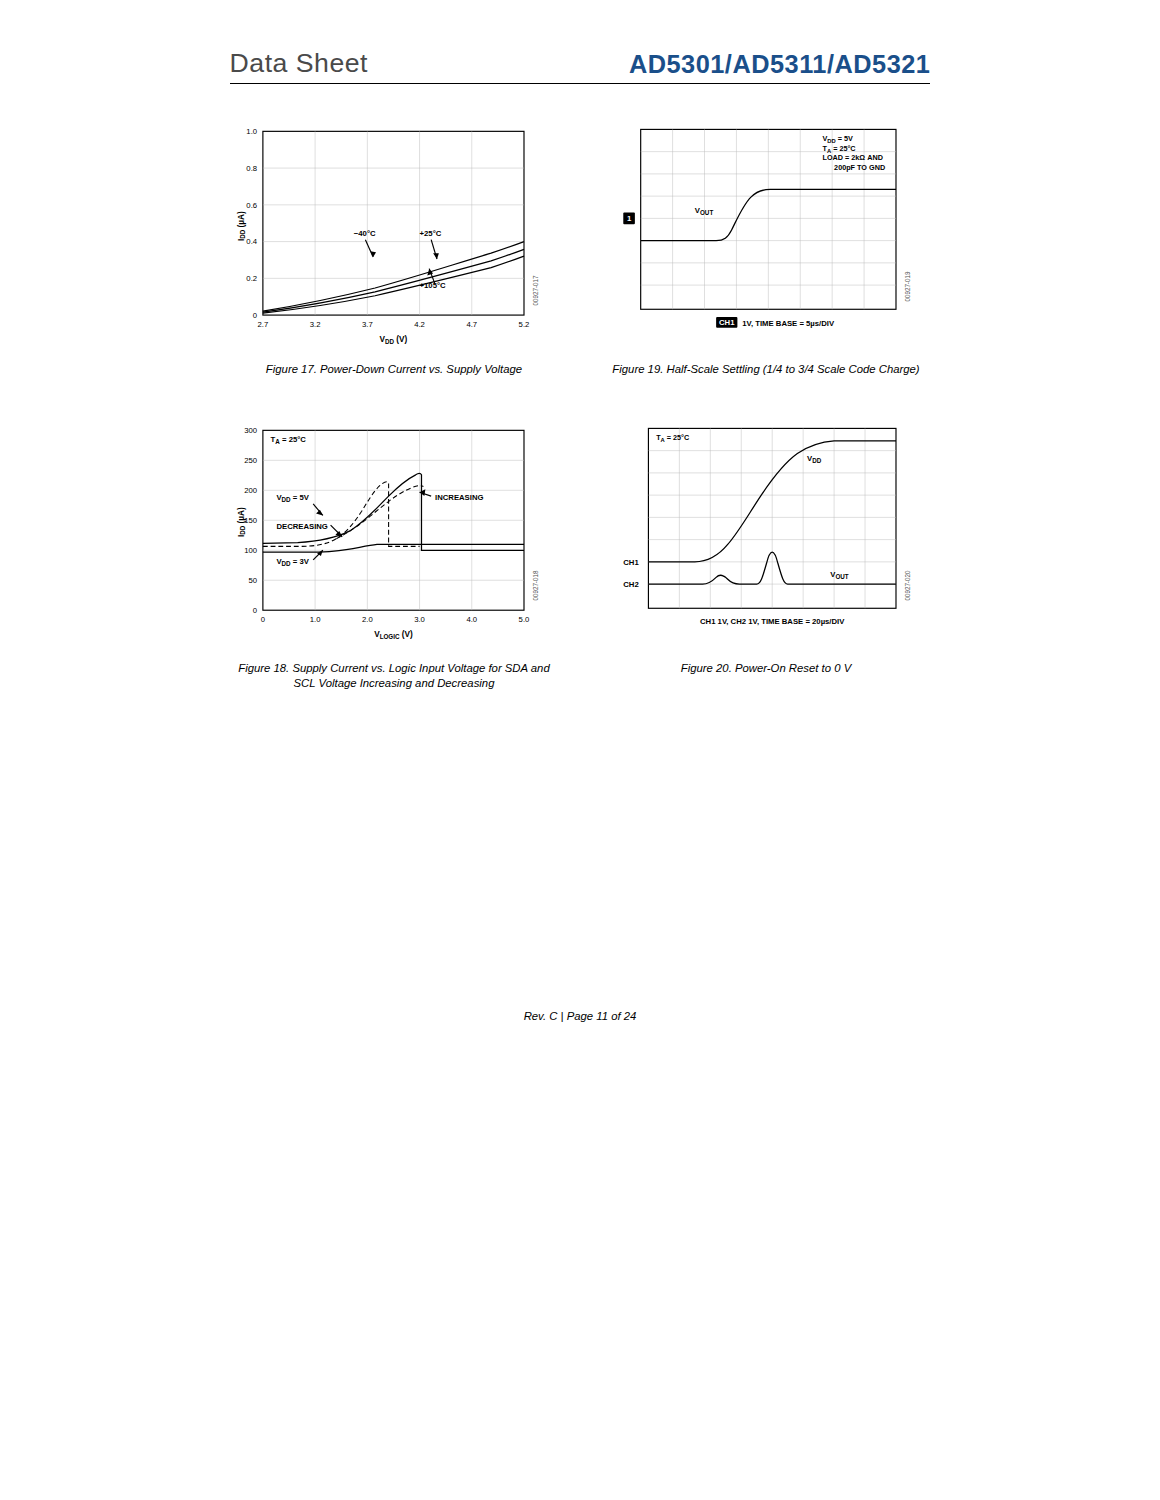Data Sheet
AD5301/AD5311/AD5321
1.0 0.8 0.6 0.4 0.2 0 2.7 3.2 3.7 4.2 4.7 5.2 VDD (V) IDD (µA) −40°C +25°C +105°C 00927-017
Figure 17. Power-Down Current vs. Supply Voltage
VDD = 5V TA = 25°C LOAD = 2kΩ AND 200pF TO GND 1 VOUT CH1 1V, TIME BASE = 5µs/DIV 00927-019
Figure 19. Half-Scale Settling (1/4 to 3/4 Scale Code Charge)
300 250 200 150 100 50 0 0 1.0 2.0 3.0 4.0 5.0 VLOGIC (V) IDD (µA) TA = 25°C VDD = 5V DECREASING VDD = 3V INCREASING 00927-018
Figure 18. Supply Current vs. Logic Input Voltage for SDA and SCL Voltage Increasing and Decreasing
TA = 25°C VDD VOUT CH1 CH2 CH1 1V, CH2 1V, TIME BASE = 20µs/DIV 00927-020
Figure 20. Power-On Reset to 0 V
Rev. C | Page 11 of 24